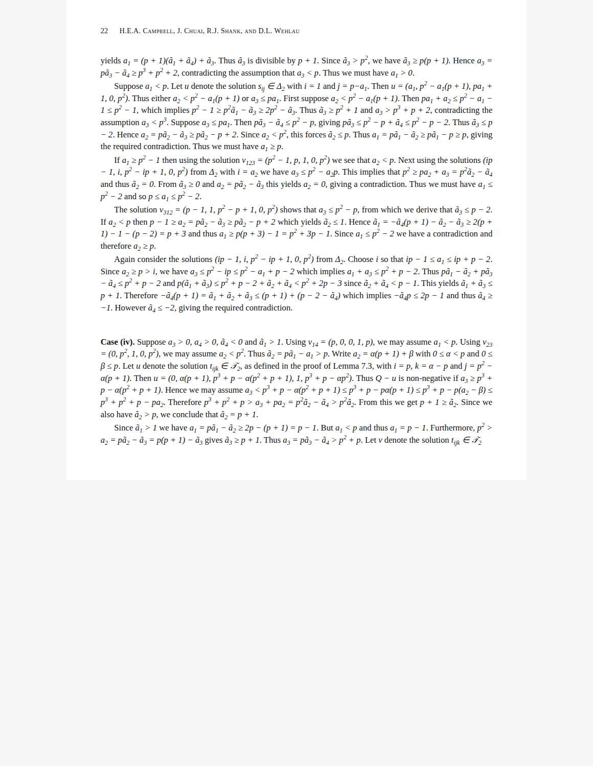22 H.E.A. Campbell, J. Chuai, R.J. Shank, and D.L. Wehlau
yields a1 = (p + 1)(ã1 + ã4) + ã3. Thus ã3 is divisible by p + 1. Since ã3 > p2, we have ã3 ≥ p(p + 1). Hence a3 = pã3 − ã4 ≥ p3 + p2 + 2, contradicting the assumption that a3 < p. Thus we must have a1 > 0.
Suppose a1 < p. Let u denote the solution sij ∈ Δ2 with i = 1 and j = p−a1. Then u = (a1, p2 − a1(p + 1), pa1 + 1, 0, p2). Thus either a2 < p2 − a1(p + 1) or a3 ≤ pa1. First suppose a2 < p2 − a1(p + 1). Then pa1 + a2 ≤ p2 − a1 − 1 ≤ p2 − 1, which implies p2 − 1 ≥ p2ã1 − ã3 ≥ 2p2 − ã3. Thus ã3 ≥ p2 + 1 and a3 > p3 + p + 2, contradicting the assumption a3 < p3. Suppose a3 ≤ pa1. Then pã3 − ã4 ≤ p2 − p, giving pã3 ≤ p2 − p + ã4 ≤ p2 − p − 2. Thus ã3 ≤ p − 2. Hence a2 = pã2 − ã3 ≥ pã2 − p + 2. Since a2 < p2, this forces ã2 ≤ p. Thus a1 = pã1 − ã2 ≥ pã1 − p ≥ p, giving the required contradiction. Thus we must have a1 ≥ p.
If a1 ≥ p2 − 1 then using the solution v123 = (p2 − 1, p, 1, 0, p2) we see that a2 < p. Next using the solutions (ip − 1, i, p2 − ip + 1, 0, p2) from Δ2 with i = a2 we have a3 ≤ p2 − a2p. This implies that p2 ≥ pa2 + a3 = p2ã2 − ã4 and thus ã2 = 0. From ã3 ≥ 0 and a2 = pã2 − ã3 this yields a2 = 0, giving a contradiction. Thus we must have a1 ≤ p2 − 2 and so p ≤ a1 ≤ p2 − 2.
The solution v312 = (p − 1, 1, p2 − p + 1, 0, p2) shows that a3 ≤ p2 − p, from which we derive that ã3 ≤ p − 2. If a2 < p then p − 1 ≥ a2 = pã2 − ã3 ≥ pã2 − p + 2 which yields ã2 ≤ 1. Hence ã1 = −ã4(p + 1) − ã2 − ã3 ≥ 2(p + 1) − 1 − (p − 2) = p + 3 and thus a1 ≥ p(p + 3) − 1 = p2 + 3p − 1. Since a1 ≤ p2 − 2 we have a contradiction and therefore a2 ≥ p.
Again consider the solutions (ip − 1, i, p2 − ip + 1, 0, p2) from Δ2. Choose i so that ip − 1 ≤ a1 ≤ ip + p − 2. Since a2 ≥ p > i, we have a3 ≤ p2 − ip ≤ p2 − a1 + p − 2 which implies a1 + a3 ≤ p2 + p − 2. Thus pã1 − ã2 + pã3 − ã4 ≤ p2 + p − 2 and p(ã1 + ã3) ≤ p2 + p − 2 + ã2 + ã4 < p2 + 2p − 3 since ã2 + ã4 < p − 1. This yields ã1 + ã3 ≤ p + 1. Therefore −ã4(p + 1) = ã1 + ã2 + ã3 ≤ (p + 1) + (p − 2 − ã4) which implies −ã4p ≤ 2p − 1 and thus ã4 ≥ −1. However ã4 ≤ −2, giving the required contradiction.
Case (iv). Suppose a3 > 0, a4 > 0, ã4 < 0 and ã1 > 1. Using v14 = (p, 0, 0, 1, p), we may assume a1 < p. Using v23 = (0, p2, 1, 0, p2), we may assume a2 < p2. Thus ã2 = pã1 − a1 > p. Write a2 = α(p + 1) + β with 0 ≤ α < p and 0 ≤ β ≤ p. Let u denote the solution tijk ∈ 𝒯2, as defined in the proof of Lemma 7.3, with i = p, k = α − p and j = p2 − α(p + 1). Then u = (0, α(p + 1), p3 + p − α(p2 + p + 1), 1, p3 + p − αp2). Thus Q − u is non-negative if a3 ≥ p3 + p − α(p2 + p + 1). Hence we may assume a3 < p3 + p − α(p2 + p + 1) ≤ p3 + p − pα(p + 1) ≤ p3 + p − p(a2 − β) ≤ p3 + p2 + p − pa2. Therefore p3 + p2 + p > a3 + pa2 = p2ã2 − ã4 > p2ã2. From this we get p + 1 ≥ ã2. Since we also have ã2 > p, we conclude that ã2 = p + 1.
Since ã1 > 1 we have a1 = pã1 − ã2 ≥ 2p − (p + 1) = p − 1. But a1 < p and thus a1 = p − 1. Furthermore, p2 > a2 = pã2 − ã3 = p(p + 1) − ã3 gives ã3 ≥ p + 1. Thus a3 = pã3 − ã4 > p2 + p. Let v denote the solution tijk ∈ 𝒯2